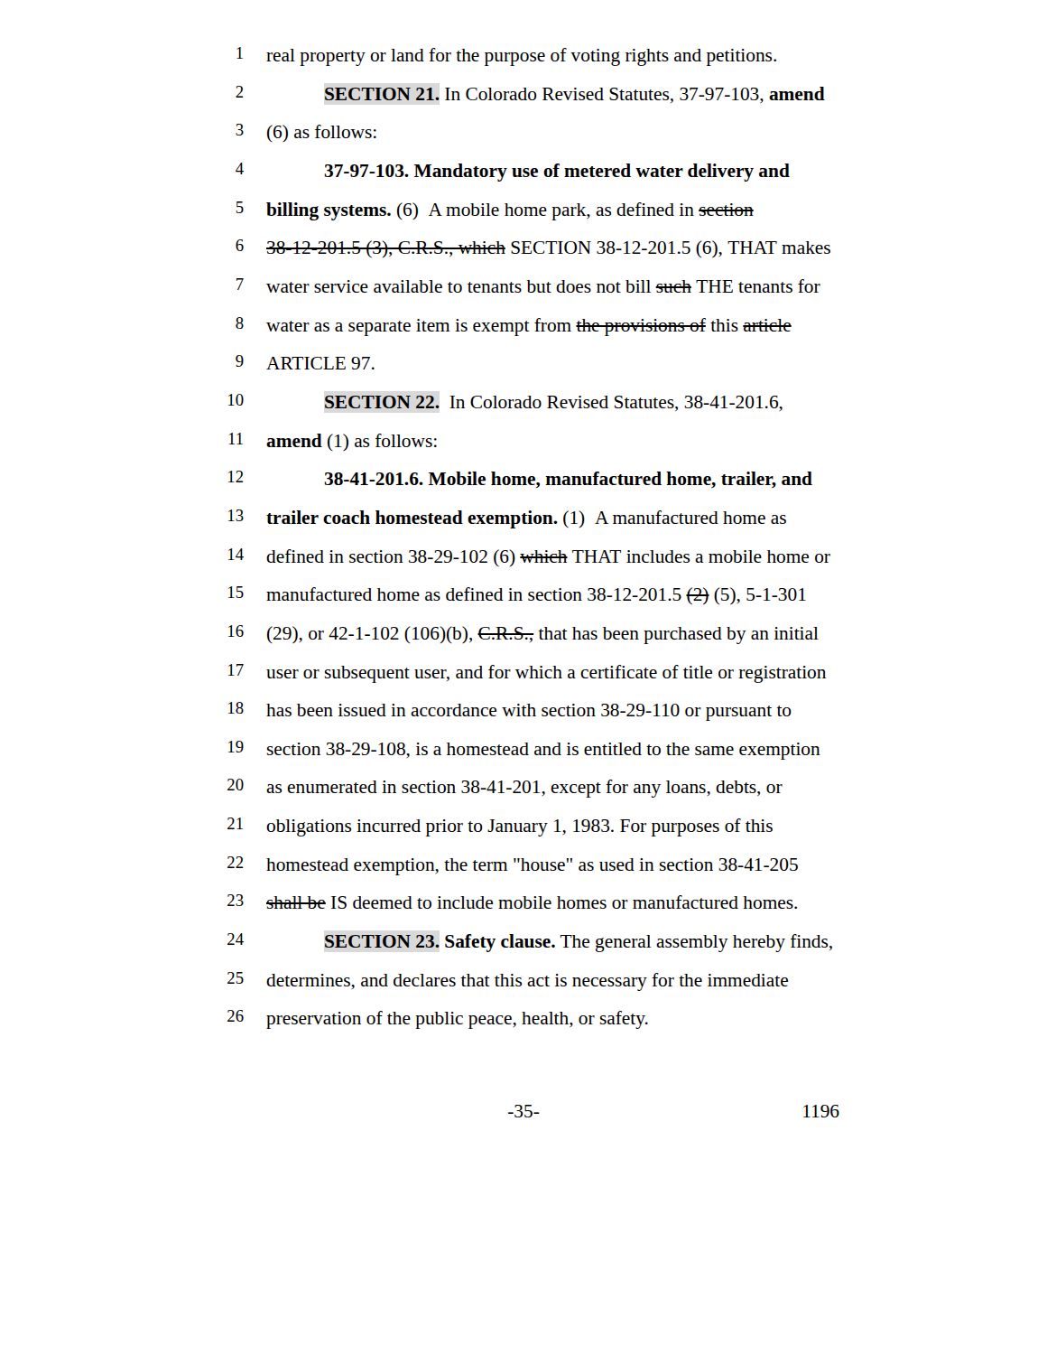1
real property or land for the purpose of voting rights and petitions.
2
SECTION 21. In Colorado Revised Statutes, 37-97-103, amend
3
(6) as follows:
4
37-97-103. Mandatory use of metered water delivery and
5
billing systems. (6) A mobile home park, as defined in section
6
38-12-201.5 (3), C.R.S., which SECTION 38-12-201.5 (6), THAT makes
7
water service available to tenants but does not bill such THE tenants for
8
water as a separate item is exempt from the provisions of this article
9
ARTICLE 97.
10
SECTION 22. In Colorado Revised Statutes, 38-41-201.6,
11
amend (1) as follows:
12
38-41-201.6. Mobile home, manufactured home, trailer, and
13
trailer coach homestead exemption. (1) A manufactured home as
14
defined in section 38-29-102 (6) which THAT includes a mobile home or
15
manufactured home as defined in section 38-12-201.5 (2) (5), 5-1-301
16
(29), or 42-1-102 (106)(b), C.R.S., that has been purchased by an initial
17
user or subsequent user, and for which a certificate of title or registration
18
has been issued in accordance with section 38-29-110 or pursuant to
19
section 38-29-108, is a homestead and is entitled to the same exemption
20
as enumerated in section 38-41-201, except for any loans, debts, or
21
obligations incurred prior to January 1, 1983. For purposes of this
22
homestead exemption, the term "house" as used in section 38-41-205
23
shall be IS deemed to include mobile homes or manufactured homes.
24
SECTION 23. Safety clause. The general assembly hereby finds,
25
determines, and declares that this act is necessary for the immediate
26
preservation of the public peace, health, or safety.
-35-
1196